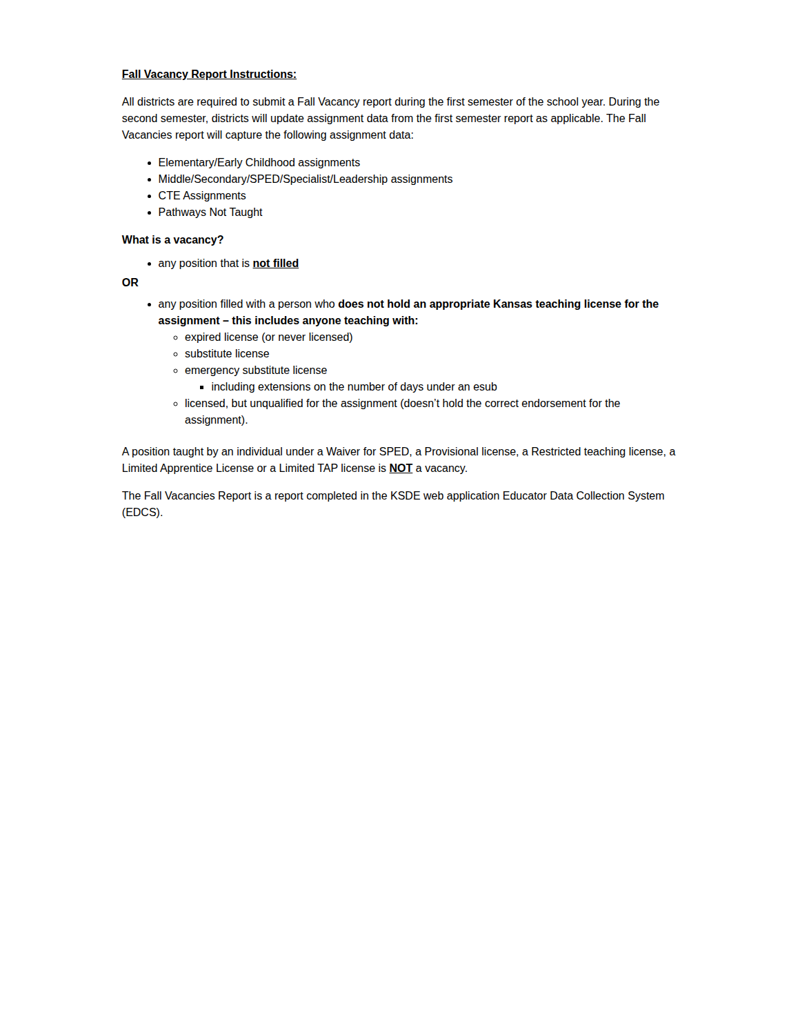Fall Vacancy Report Instructions:
All districts are required to submit a Fall Vacancy report during the first semester of the school year. During the second semester, districts will update assignment data from the first semester report as applicable. The Fall Vacancies report will capture the following assignment data:
Elementary/Early Childhood assignments
Middle/Secondary/SPED/Specialist/Leadership assignments
CTE Assignments
Pathways Not Taught
What is a vacancy?
any position that is not filled
OR
any position filled with a person who does not hold an appropriate Kansas teaching license for the assignment – this includes anyone teaching with:
expired license (or never licensed)
substitute license
emergency substitute license
including extensions on the number of days under an esub
licensed, but unqualified for the assignment (doesn’t hold the correct endorsement for the assignment).
A position taught by an individual under a Waiver for SPED, a Provisional license, a Restricted teaching license, a Limited Apprentice License or a Limited TAP license is NOT a vacancy.
The Fall Vacancies Report is a report completed in the KSDE web application Educator Data Collection System (EDCS).